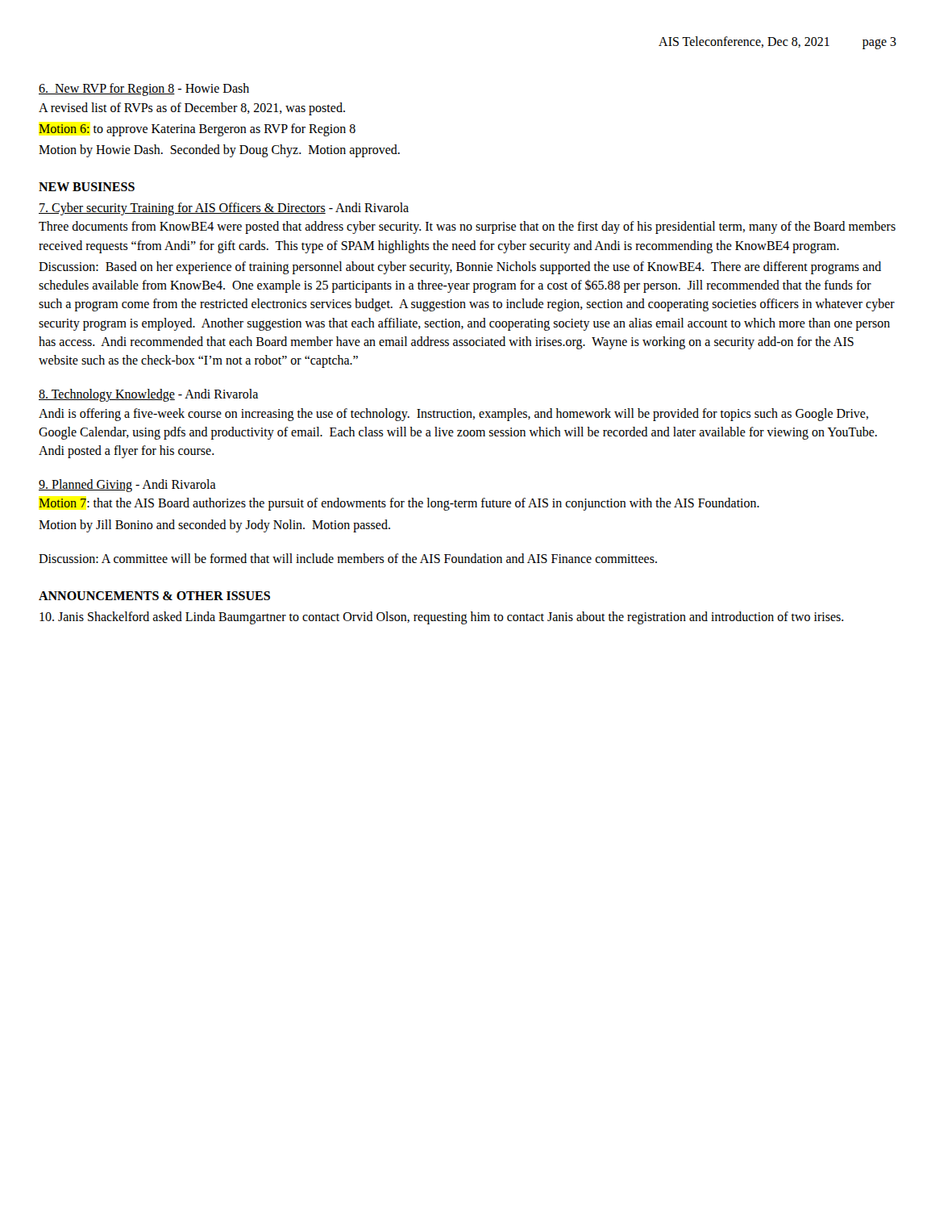AIS Teleconference, Dec 8, 2021 page 3
6. New RVP for Region 8 - Howie Dash
A revised list of RVPs as of December 8, 2021, was posted.
Motion 6: to approve Katerina Bergeron as RVP for Region 8
Motion by Howie Dash. Seconded by Doug Chyz. Motion approved.
NEW BUSINESS
7. Cyber security Training for AIS Officers & Directors - Andi Rivarola
Three documents from KnowBE4 were posted that address cyber security. It was no surprise that on the first day of his presidential term, many of the Board members received requests “from Andi” for gift cards. This type of SPAM highlights the need for cyber security and Andi is recommending the KnowBE4 program.
Discussion: Based on her experience of training personnel about cyber security, Bonnie Nichols supported the use of KnowBE4. There are different programs and schedules available from KnowBe4. One example is 25 participants in a three-year program for a cost of $65.88 per person. Jill recommended that the funds for such a program come from the restricted electronics services budget. A suggestion was to include region, section and cooperating societies officers in whatever cyber security program is employed. Another suggestion was that each affiliate, section, and cooperating society use an alias email account to which more than one person has access. Andi recommended that each Board member have an email address associated with irises.org. Wayne is working on a security add-on for the AIS website such as the check-box “I’m not a robot” or “captcha.”
8. Technology Knowledge - Andi Rivarola
Andi is offering a five-week course on increasing the use of technology. Instruction, examples, and homework will be provided for topics such as Google Drive, Google Calendar, using pdfs and productivity of email. Each class will be a live zoom session which will be recorded and later available for viewing on YouTube. Andi posted a flyer for his course.
9. Planned Giving - Andi Rivarola
Motion 7: that the AIS Board authorizes the pursuit of endowments for the long-term future of AIS in conjunction with the AIS Foundation.
Motion by Jill Bonino and seconded by Jody Nolin. Motion passed.
Discussion: A committee will be formed that will include members of the AIS Foundation and AIS Finance committees.
ANNOUNCEMENTS & OTHER ISSUES
10. Janis Shackelford asked Linda Baumgartner to contact Orvid Olson, requesting him to contact Janis about the registration and introduction of two irises.